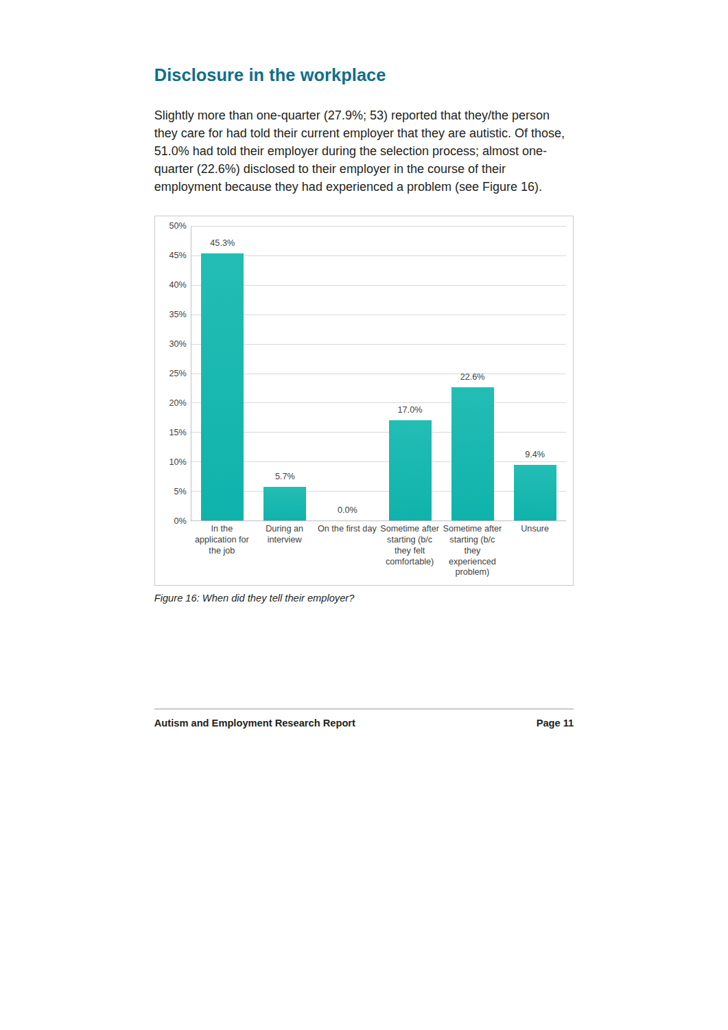Disclosure in the workplace
Slightly more than one-quarter (27.9%; 53) reported that they/the person they care for had told their current employer that they are autistic. Of those, 51.0% had told their employer during the selection process; almost one-quarter (22.6%) disclosed to their employer in the course of their employment because they had experienced a problem (see Figure 16).
50% 45% 40% 35% 30% 25% 20% 15% 10% 5% 0%
45.3%
5.7%
0.0%
17.0%
22.6%
9.4%
In the application for the job
During an interview
On the first day
Sometime after starting (b/c they felt comfortable)
Sometime after starting (b/c they experienced problem)
Unsure
Figure 16: When did they tell their employer?
Autism and Employment Research Report Page 11